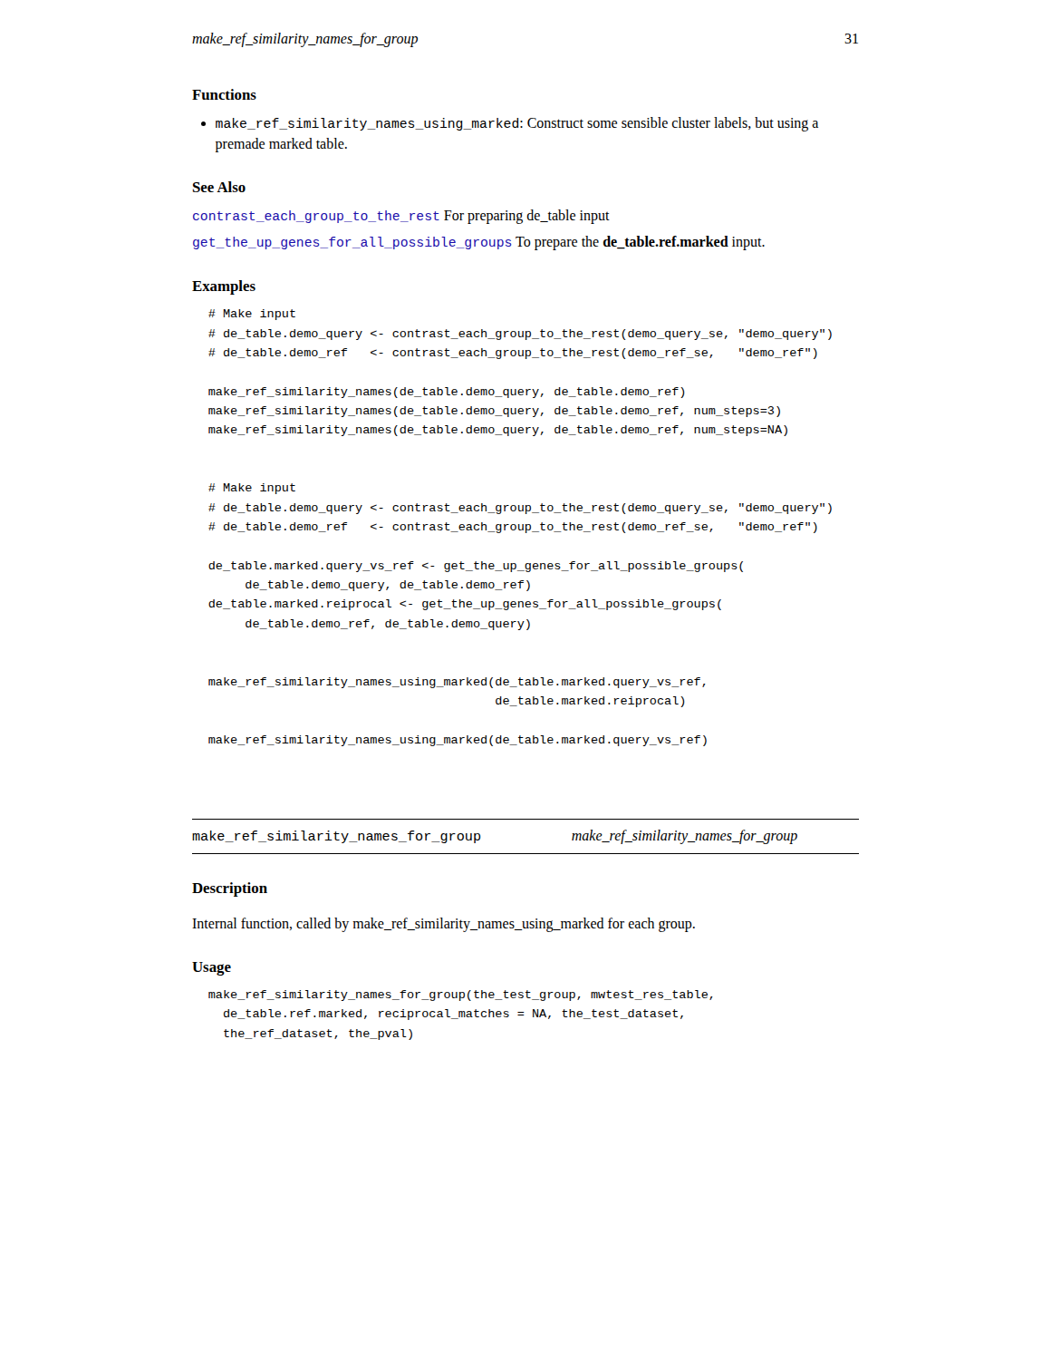make_ref_similarity_names_for_group 31
Functions
make_ref_similarity_names_using_marked: Construct some sensible cluster labels, but using a premade marked table.
See Also
contrast_each_group_to_the_rest For preparing de_table input
get_the_up_genes_for_all_possible_groups To prepare the de_table.ref.marked input.
Examples
# Make input
# de_table.demo_query <- contrast_each_group_to_the_rest(demo_query_se, "demo_query")
# de_table.demo_ref   <- contrast_each_group_to_the_rest(demo_ref_se,   "demo_ref")

make_ref_similarity_names(de_table.demo_query, de_table.demo_ref)
make_ref_similarity_names(de_table.demo_query, de_table.demo_ref, num_steps=3)
make_ref_similarity_names(de_table.demo_query, de_table.demo_ref, num_steps=NA)


# Make input
# de_table.demo_query <- contrast_each_group_to_the_rest(demo_query_se, "demo_query")
# de_table.demo_ref   <- contrast_each_group_to_the_rest(demo_ref_se,   "demo_ref")

de_table.marked.query_vs_ref <- get_the_up_genes_for_all_possible_groups(
     de_table.demo_query, de_table.demo_ref)
de_table.marked.reiprocal <- get_the_up_genes_for_all_possible_groups(
     de_table.demo_ref, de_table.demo_query)


make_ref_similarity_names_using_marked(de_table.marked.query_vs_ref,
                                       de_table.marked.reiprocal)

make_ref_similarity_names_using_marked(de_table.marked.query_vs_ref)
make_ref_similarity_names_for_group make_ref_similarity_names_for_group
Description
Internal function, called by make_ref_similarity_names_using_marked for each group.
Usage
make_ref_similarity_names_for_group(the_test_group, mwtest_res_table,
  de_table.ref.marked, reciprocal_matches = NA, the_test_dataset,
  the_ref_dataset, the_pval)